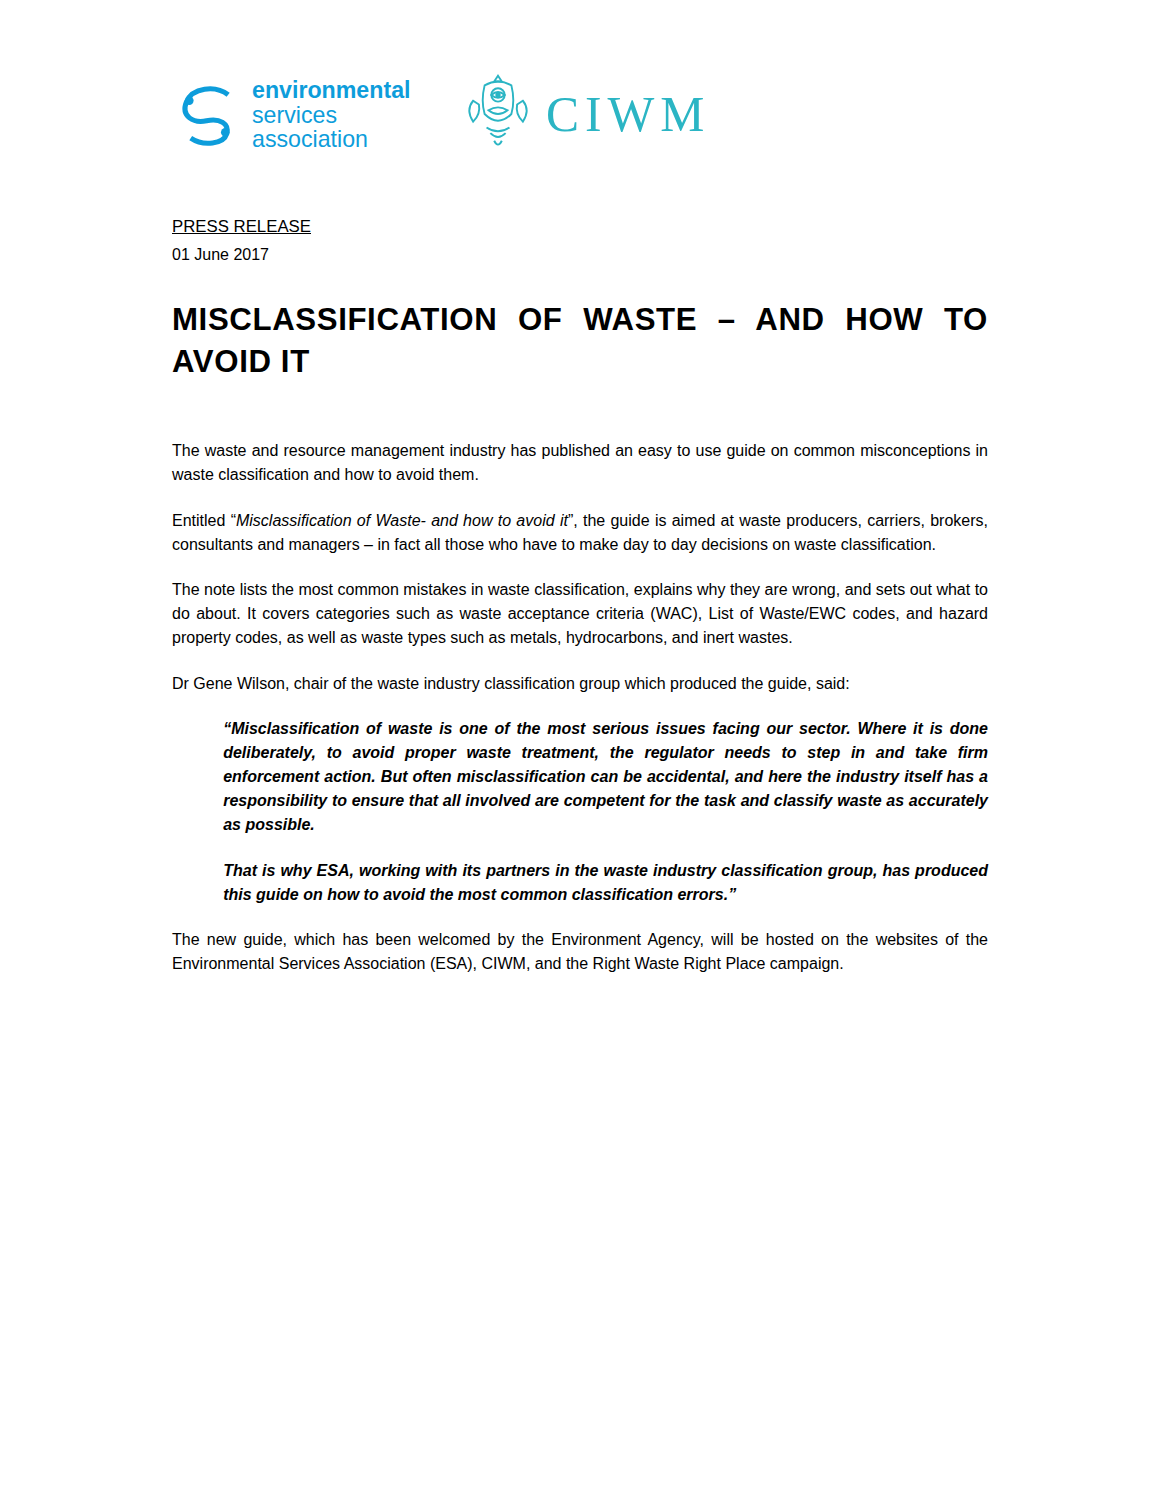environmental
services
association
CIWM
PRESS RELEASE
01 June 2017
MISCLASSIFICATION OF WASTE – AND HOW TO AVOID IT
The waste and resource management industry has published an easy to use guide on common misconceptions in waste classification and how to avoid them.
Entitled “Misclassification of Waste- and how to avoid it”, the guide is aimed at waste producers, carriers, brokers, consultants and managers – in fact all those who have to make day to day decisions on waste classification.
The note lists the most common mistakes in waste classification, explains why they are wrong, and sets out what to do about. It covers categories such as waste acceptance criteria (WAC), List of Waste/EWC codes, and hazard property codes, as well as waste types such as metals, hydrocarbons, and inert wastes.
Dr Gene Wilson, chair of the waste industry classification group which produced the guide, said:
“Misclassification of waste is one of the most serious issues facing our sector. Where it is done deliberately, to avoid proper waste treatment, the regulator needs to step in and take firm enforcement action. But often misclassification can be accidental, and here the industry itself has a responsibility to ensure that all involved are competent for the task and classify waste as accurately as possible.
That is why ESA, working with its partners in the waste industry classification group, has produced this guide on how to avoid the most common classification errors.”
The new guide, which has been welcomed by the Environment Agency, will be hosted on the websites of the Environmental Services Association (ESA), CIWM, and the Right Waste Right Place campaign.